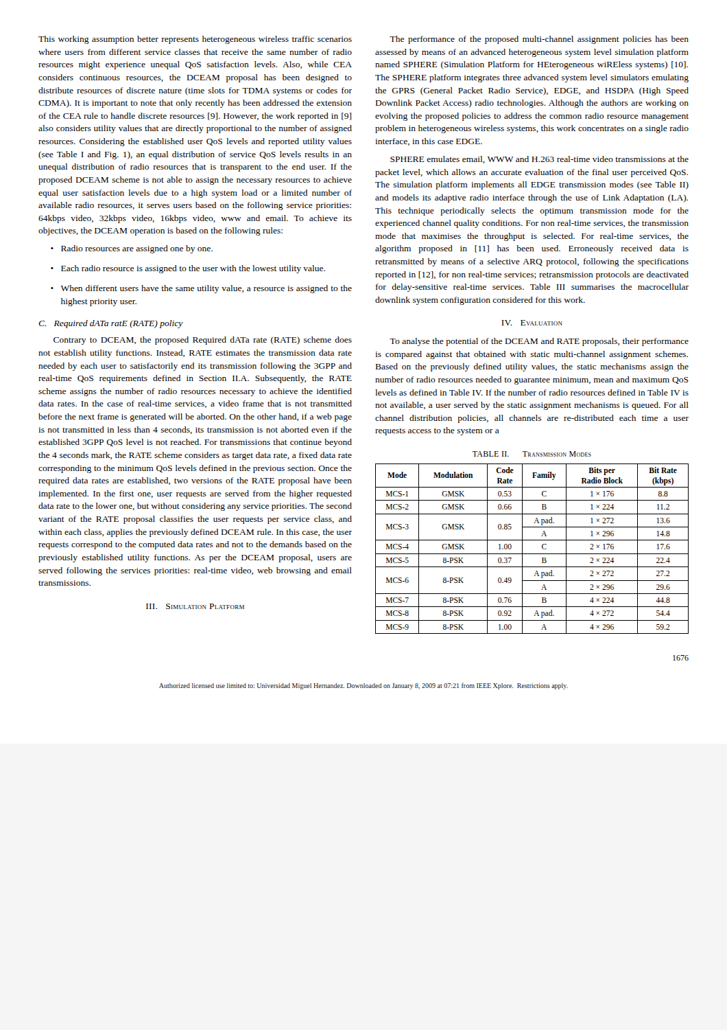This working assumption better represents heterogeneous wireless traffic scenarios where users from different service classes that receive the same number of radio resources might experience unequal QoS satisfaction levels. Also, while CEA considers continuous resources, the DCEAM proposal has been designed to distribute resources of discrete nature (time slots for TDMA systems or codes for CDMA). It is important to note that only recently has been addressed the extension of the CEA rule to handle discrete resources [9]. However, the work reported in [9] also considers utility values that are directly proportional to the number of assigned resources. Considering the established user QoS levels and reported utility values (see Table I and Fig. 1), an equal distribution of service QoS levels results in an unequal distribution of radio resources that is transparent to the end user. If the proposed DCEAM scheme is not able to assign the necessary resources to achieve equal user satisfaction levels due to a high system load or a limited number of available radio resources, it serves users based on the following service priorities: 64kbps video, 32kbps video, 16kbps video, www and email. To achieve its objectives, the DCEAM operation is based on the following rules:
Radio resources are assigned one by one.
Each radio resource is assigned to the user with the lowest utility value.
When different users have the same utility value, a resource is assigned to the highest priority user.
C. Required dATa ratE (RATE) policy
Contrary to DCEAM, the proposed Required dATa rate (RATE) scheme does not establish utility functions. Instead, RATE estimates the transmission data rate needed by each user to satisfactorily end its transmission following the 3GPP and real-time QoS requirements defined in Section II.A. Subsequently, the RATE scheme assigns the number of radio resources necessary to achieve the identified data rates. In the case of real-time services, a video frame that is not transmitted before the next frame is generated will be aborted. On the other hand, if a web page is not transmitted in less than 4 seconds, its transmission is not aborted even if the established 3GPP QoS level is not reached. For transmissions that continue beyond the 4 seconds mark, the RATE scheme considers as target data rate, a fixed data rate corresponding to the minimum QoS levels defined in the previous section. Once the required data rates are established, two versions of the RATE proposal have been implemented. In the first one, user requests are served from the higher requested data rate to the lower one, but without considering any service priorities. The second variant of the RATE proposal classifies the user requests per service class, and within each class, applies the previously defined DCEAM rule. In this case, the user requests correspond to the computed data rates and not to the demands based on the previously established utility functions. As per the DCEAM proposal, users are served following the services priorities: real-time video, web browsing and email transmissions.
III. Simulation Platform
The performance of the proposed multi-channel assignment policies has been assessed by means of an advanced heterogeneous system level simulation platform named SPHERE (Simulation Platform for HEterogeneous wiREless systems) [10]. The SPHERE platform integrates three advanced system level simulators emulating the GPRS (General Packet Radio Service), EDGE, and HSDPA (High Speed Downlink Packet Access) radio technologies. Although the authors are working on evolving the proposed policies to address the common radio resource management problem in heterogeneous wireless systems, this work concentrates on a single radio interface, in this case EDGE.
SPHERE emulates email, WWW and H.263 real-time video transmissions at the packet level, which allows an accurate evaluation of the final user perceived QoS. The simulation platform implements all EDGE transmission modes (see Table II) and models its adaptive radio interface through the use of Link Adaptation (LA). This technique periodically selects the optimum transmission mode for the experienced channel quality conditions. For non real-time services, the transmission mode that maximises the throughput is selected. For real-time services, the algorithm proposed in [11] has been used. Erroneously received data is retransmitted by means of a selective ARQ protocol, following the specifications reported in [12], for non real-time services; retransmission protocols are deactivated for delay-sensitive real-time services. Table III summarises the macrocellular downlink system configuration considered for this work.
IV. Evaluation
To analyse the potential of the DCEAM and RATE proposals, their performance is compared against that obtained with static multi-channel assignment schemes. Based on the previously defined utility values, the static mechanisms assign the number of radio resources needed to guarantee minimum, mean and maximum QoS levels as defined in Table IV. If the number of radio resources defined in Table IV is not available, a user served by the static assignment mechanisms is queued. For all channel distribution policies, all channels are re-distributed each time a user requests access to the system or a
TABLE II. Transmission Modes
| Mode | Modulation | Code Rate | Family | Bits per Radio Block | Bit Rate (kbps) |
| --- | --- | --- | --- | --- | --- |
| MCS-1 | GMSK | 0.53 | C | 1 × 176 | 8.8 |
| MCS-2 | GMSK | 0.66 | B | 1 × 224 | 11.2 |
| MCS-3 | GMSK | 0.85 | A pad. | 1 × 272 | 13.6 |
| A | 1 × 296 | 14.8 |
| MCS-4 | GMSK | 1.00 | C | 2 × 176 | 17.6 |
| MCS-5 | 8-PSK | 0.37 | B | 2 × 224 | 22.4 |
| MCS-6 | 8-PSK | 0.49 | A pad. | 2 × 272 | 27.2 |
| A | 2 × 296 | 29.6 |
| MCS-7 | 8-PSK | 0.76 | B | 4 × 224 | 44.8 |
| MCS-8 | 8-PSK | 0.92 | A pad. | 4 × 272 | 54.4 |
| MCS-9 | 8-PSK | 1.00 | A | 4 × 296 | 59.2 |
1676
Authorized licensed use limited to: Universidad Miguel Hernandez. Downloaded on January 8, 2009 at 07:21 from IEEE Xplore. Restrictions apply.